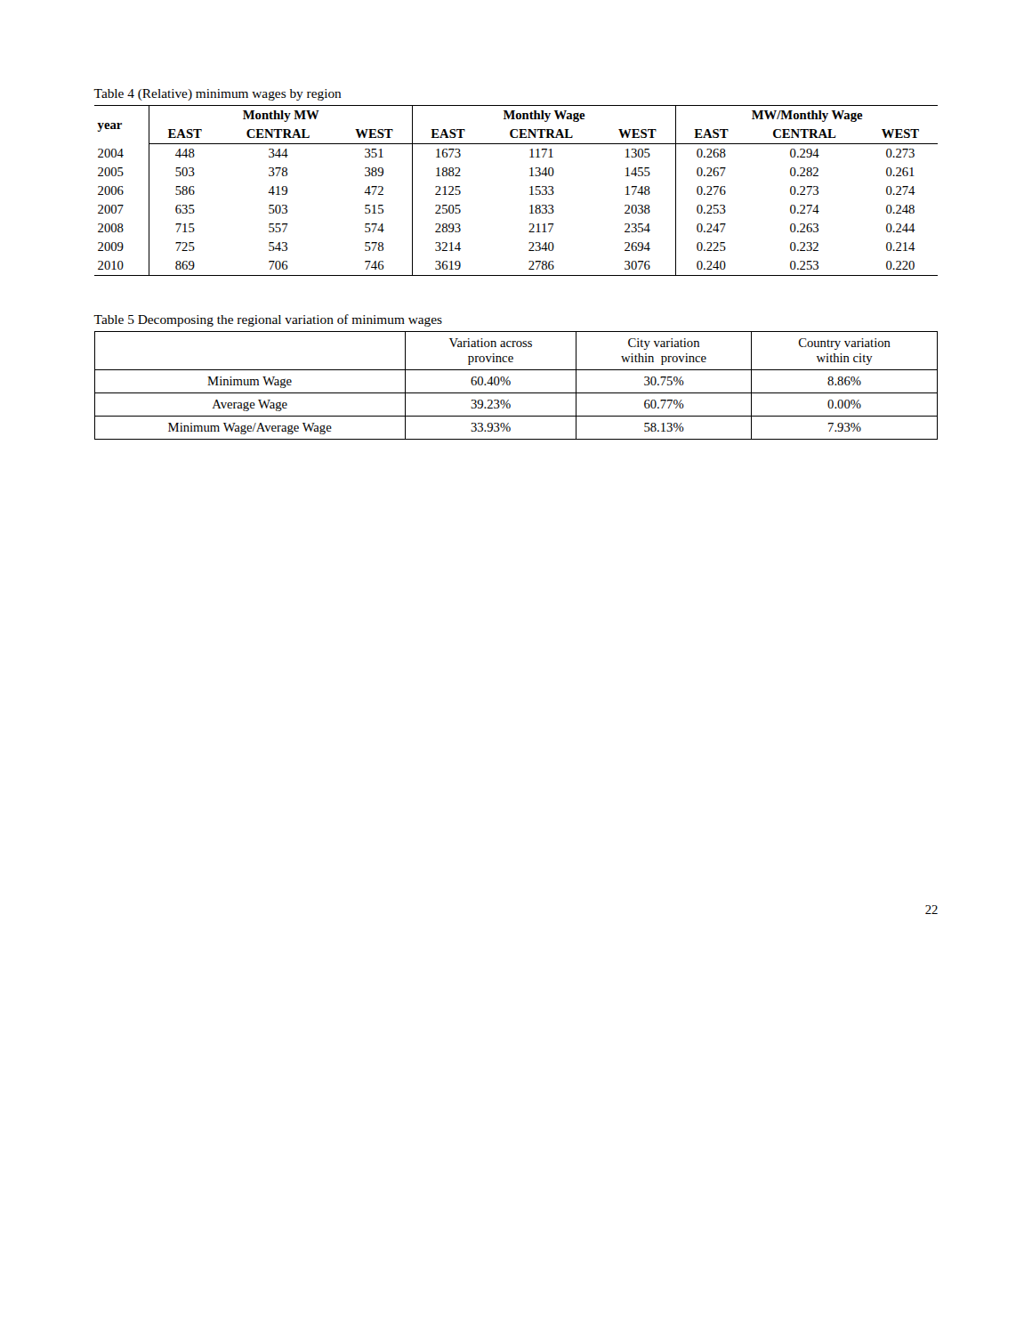Table 4 (Relative) minimum wages by region
| year | Monthly MW | Monthly Wage | MW/Monthly Wage |
| --- | --- | --- | --- |
| EAST | CENTRAL | WEST | EAST | CENTRAL | WEST | EAST | CENTRAL | WEST |
| 2004 | 448 | 344 | 351 | 1673 | 1171 | 1305 | 0.268 | 0.294 | 0.273 |
| 2005 | 503 | 378 | 389 | 1882 | 1340 | 1455 | 0.267 | 0.282 | 0.261 |
| 2006 | 586 | 419 | 472 | 2125 | 1533 | 1748 | 0.276 | 0.273 | 0.274 |
| 2007 | 635 | 503 | 515 | 2505 | 1833 | 2038 | 0.253 | 0.274 | 0.248 |
| 2008 | 715 | 557 | 574 | 2893 | 2117 | 2354 | 0.247 | 0.263 | 0.244 |
| 2009 | 725 | 543 | 578 | 3214 | 2340 | 2694 | 0.225 | 0.232 | 0.214 |
| 2010 | 869 | 706 | 746 | 3619 | 2786 | 3076 | 0.240 | 0.253 | 0.220 |
Table 5 Decomposing the regional variation of minimum wages
| | Variation across province | City variation within province | Country variation within city |
| --- | --- | --- | --- |
| Minimum Wage | 60.40% | 30.75% | 8.86% |
| Average Wage | 39.23% | 60.77% | 0.00% |
| Minimum Wage/Average Wage | 33.93% | 58.13% | 7.93% |
22